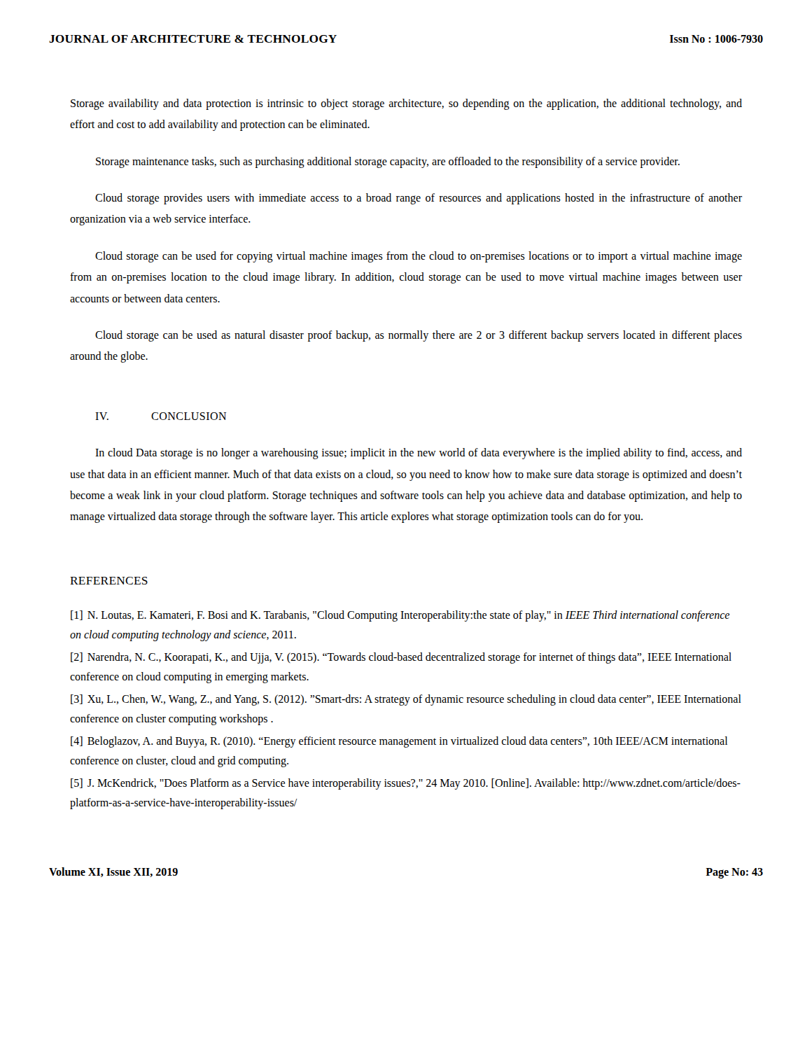JOURNAL OF ARCHITECTURE & TECHNOLOGY
Issn No : 1006-7930
Storage availability and data protection is intrinsic to object storage architecture, so depending on the application, the additional technology, and effort and cost to add availability and protection can be eliminated.
Storage maintenance tasks, such as purchasing additional storage capacity, are offloaded to the responsibility of a service provider.
Cloud storage provides users with immediate access to a broad range of resources and applications hosted in the infrastructure of another organization via a web service interface.
Cloud storage can be used for copying virtual machine images from the cloud to on-premises locations or to import a virtual machine image from an on-premises location to the cloud image library. In addition, cloud storage can be used to move virtual machine images between user accounts or between data centers.
Cloud storage can be used as natural disaster proof backup, as normally there are 2 or 3 different backup servers located in different places around the globe.
IV. CONCLUSION
In cloud Data storage is no longer a warehousing issue; implicit in the new world of data everywhere is the implied ability to find, access, and use that data in an efficient manner. Much of that data exists on a cloud, so you need to know how to make sure data storage is optimized and doesn’t become a weak link in your cloud platform. Storage techniques and software tools can help you achieve data and database optimization, and help to manage virtualized data storage through the software layer. This article explores what storage optimization tools can do for you.
REFERENCES
[1] N. Loutas, E. Kamateri, F. Bosi and K. Tarabanis, "Cloud Computing Interoperability:the state of play," in IEEE Third international conference on cloud computing technology and science, 2011.
[2] Narendra, N. C., Koorapati, K., and Ujja, V. (2015). “Towards cloud-based decentralized storage for internet of things data”, IEEE International conference on cloud computing in emerging markets.
[3] Xu, L., Chen, W., Wang, Z., and Yang, S. (2012). ”Smart-drs: A strategy of dynamic resource scheduling in cloud data center”, IEEE International conference on cluster computing workshops .
[4] Beloglazov, A. and Buyya, R. (2010). “Energy efficient resource management in virtualized cloud data centers”, 10th IEEE/ACM international conference on cluster, cloud and grid computing.
[5] J. McKendrick, "Does Platform as a Service have interoperability issues?," 24 May 2010. [Online]. Available: http://www.zdnet.com/article/does-platform-as-a-service-have-interoperability-issues/
Volume XI, Issue XII, 2019
Page No: 43